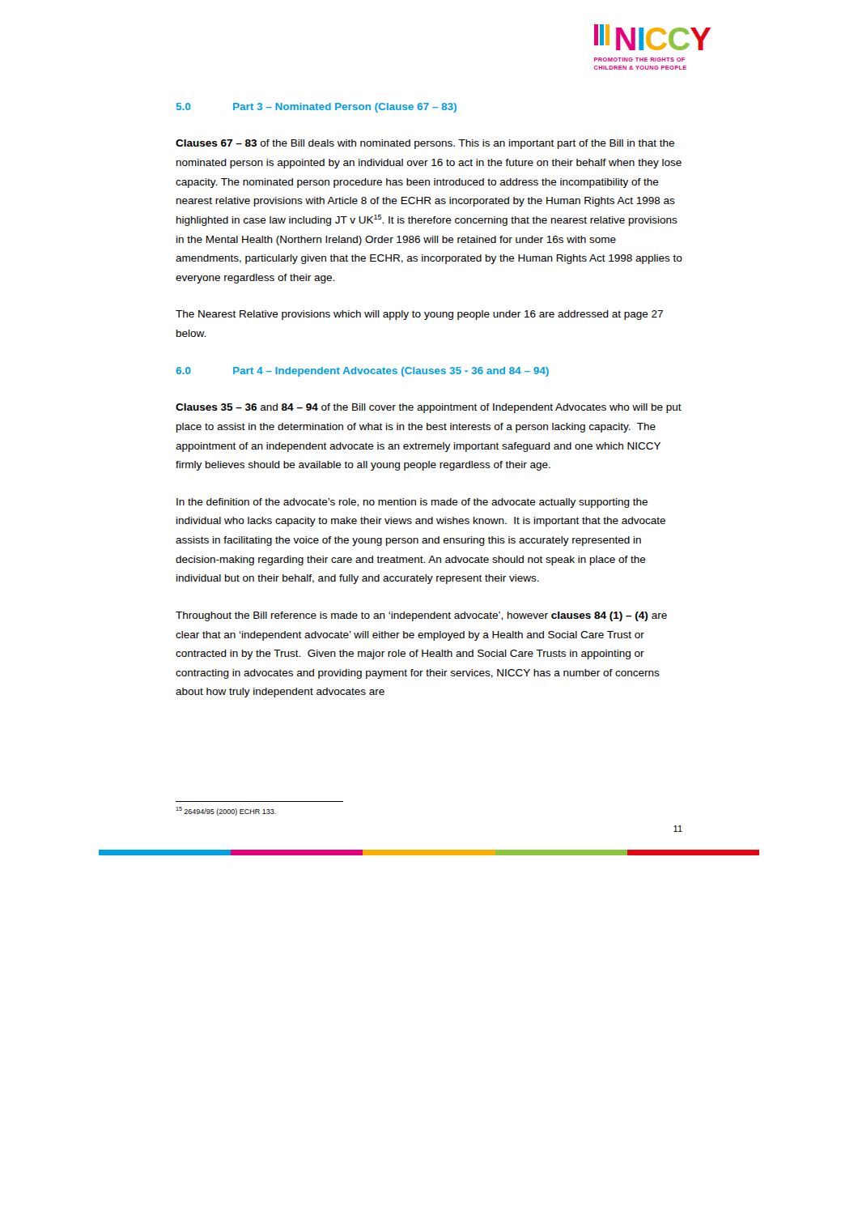NICCY
Promoting the rights of
children & young people
5.0 Part 3 – Nominated Person (Clause 67 – 83)
Clauses 67 – 83 of the Bill deals with nominated persons. This is an important part of the Bill in that the nominated person is appointed by an individual over 16 to act in the future on their behalf when they lose capacity. The nominated person procedure has been introduced to address the incompatibility of the nearest relative provisions with Article 8 of the ECHR as incorporated by the Human Rights Act 1998 as highlighted in case law including JT v UK15. It is therefore concerning that the nearest relative provisions in the Mental Health (Northern Ireland) Order 1986 will be retained for under 16s with some amendments, particularly given that the ECHR, as incorporated by the Human Rights Act 1998 applies to everyone regardless of their age.
The Nearest Relative provisions which will apply to young people under 16 are addressed at page 27 below.
6.0 Part 4 – Independent Advocates (Clauses 35 - 36 and 84 – 94)
Clauses 35 – 36 and 84 – 94 of the Bill cover the appointment of Independent Advocates who will be put place to assist in the determination of what is in the best interests of a person lacking capacity. The appointment of an independent advocate is an extremely important safeguard and one which NICCY firmly believes should be available to all young people regardless of their age.
In the definition of the advocate’s role, no mention is made of the advocate actually supporting the individual who lacks capacity to make their views and wishes known. It is important that the advocate assists in facilitating the voice of the young person and ensuring this is accurately represented in decision-making regarding their care and treatment. An advocate should not speak in place of the individual but on their behalf, and fully and accurately represent their views.
Throughout the Bill reference is made to an ‘independent advocate’, however clauses 84 (1) – (4) are clear that an ‘independent advocate’ will either be employed by a Health and Social Care Trust or contracted in by the Trust. Given the major role of Health and Social Care Trusts in appointing or contracting in advocates and providing payment for their services, NICCY has a number of concerns about how truly independent advocates are
15 26494/95 (2000) ECHR 133.
11